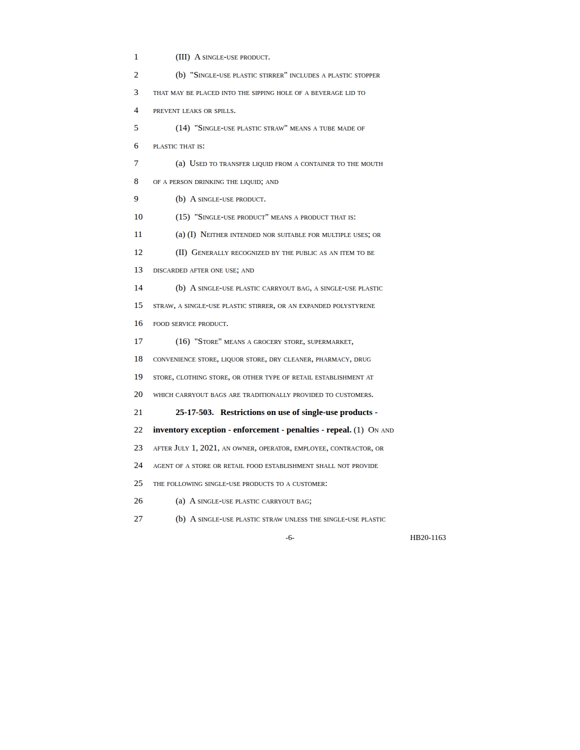1
(III) A single-use product.
2
(b) "Single-use plastic stirrer" includes a plastic stopper
3
that may be placed into the sipping hole of a beverage lid to
4
prevent leaks or spills.
5
(14) "Single-use plastic straw" means a tube made of
6
plastic that is:
7
(a) Used to transfer liquid from a container to the mouth
8
of a person drinking the liquid; and
9
(b) A single-use product.
10
(15) "Single-use product" means a product that is:
11
(a) (I) Neither intended nor suitable for multiple uses; or
12
(II) Generally recognized by the public as an item to be
13
discarded after one use; and
14
(b) A single-use plastic carryout bag, a single-use plastic
15
straw, a single-use plastic stirrer, or an expanded polystyrene
16
food service product.
17
(16) "Store" means a grocery store, supermarket,
18
convenience store, liquor store, dry cleaner, pharmacy, drug
19
store, clothing store, or other type of retail establishment at
20
which carryout bags are traditionally provided to customers.
21
25-17-503. Restrictions on use of single-use products -
22
inventory exception - enforcement - penalties - repeal. (1) On and
23
after July 1, 2021, an owner, operator, employee, contractor, or
24
agent of a store or retail food establishment shall not provide
25
the following single-use products to a customer:
26
(a) A single-use plastic carryout bag;
27
(b) A single-use plastic straw unless the single-use plastic
-6- HB20-1163